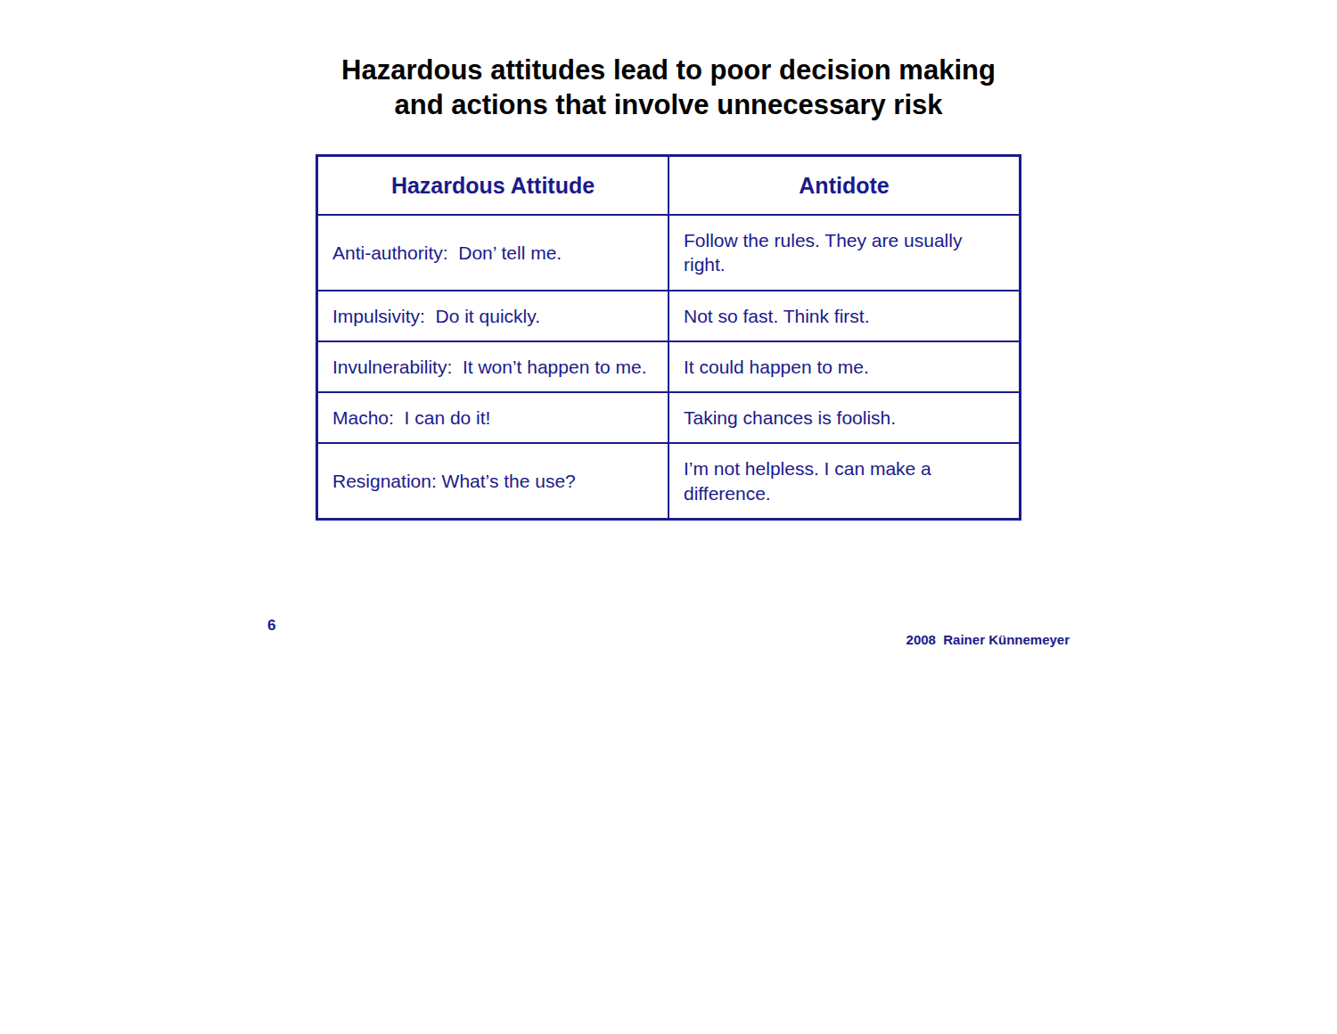Hazardous attitudes lead to poor decision making
and actions that involve unnecessary risk
| Hazardous Attitude | Antidote |
| --- | --- |
| Anti-authority: Don’ tell me. | Follow the rules. They are usually right. |
| Impulsivity: Do it quickly. | Not so fast. Think first. |
| Invulnerability: It won’t happen to me. | It could happen to me. |
| Macho: I can do it! | Taking chances is foolish. |
| Resignation: What’s the use? | I’m not helpless. I can make a difference. |
6
2008 Rainer Künnemeyer